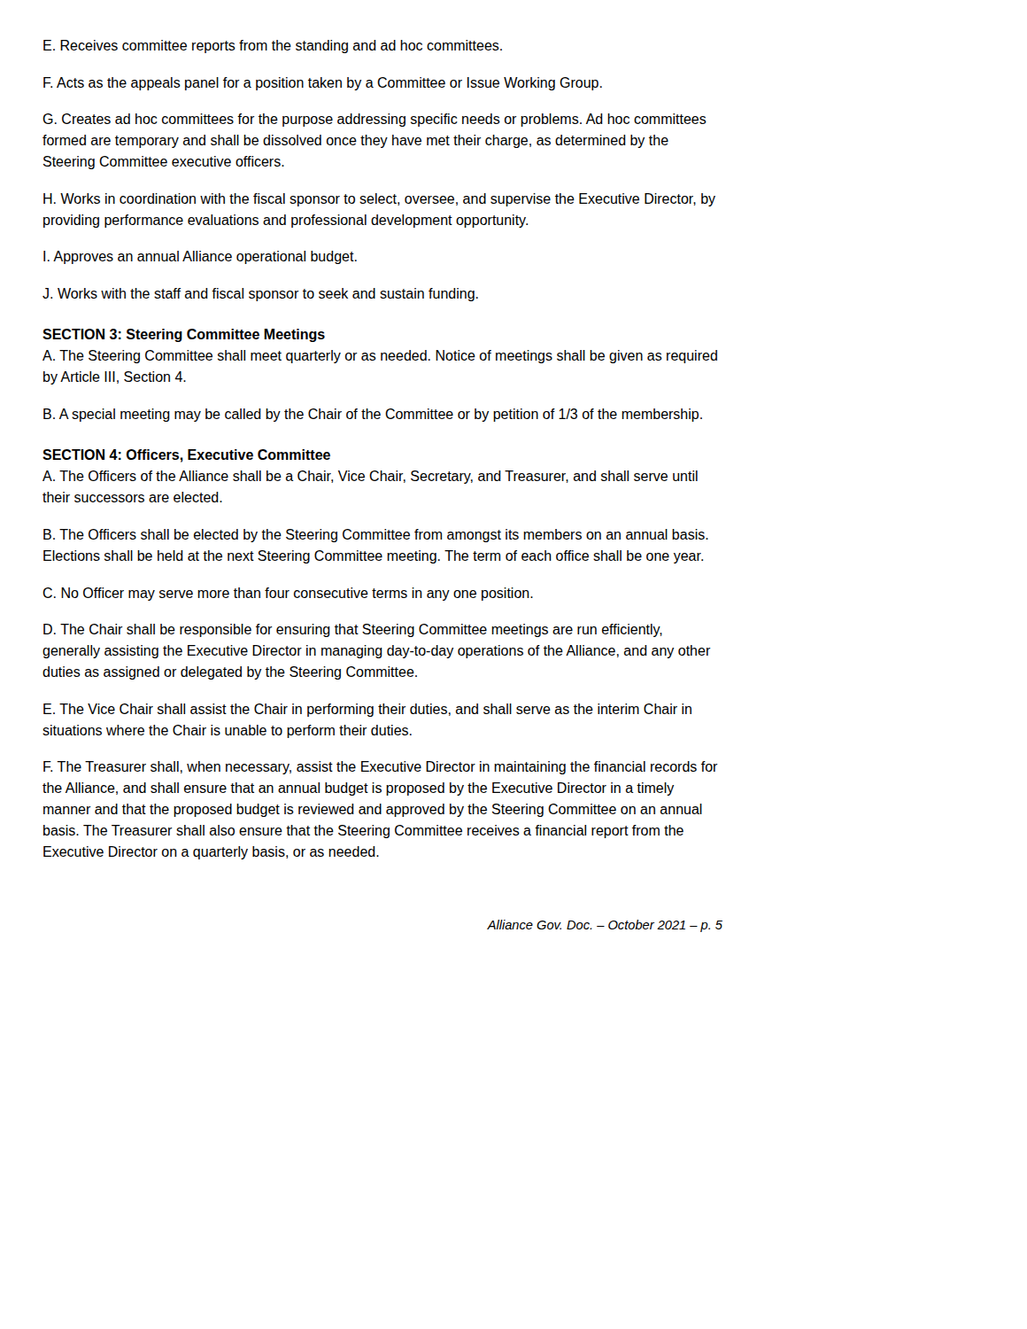E. Receives committee reports from the standing and ad hoc committees.
F. Acts as the appeals panel for a position taken by a Committee or Issue Working Group.
G. Creates ad hoc committees for the purpose addressing specific needs or problems. Ad hoc committees formed are temporary and shall be dissolved once they have met their charge, as determined by the Steering Committee executive officers.
H. Works in coordination with the fiscal sponsor to select, oversee, and supervise the Executive Director, by providing performance evaluations and professional development opportunity.
I. Approves an annual Alliance operational budget.
J. Works with the staff and fiscal sponsor to seek and sustain funding.
SECTION 3: Steering Committee Meetings
A. The Steering Committee shall meet quarterly or as needed. Notice of meetings shall be given as required by Article III, Section 4.
B. A special meeting may be called by the Chair of the Committee or by petition of 1/3 of the membership.
SECTION 4: Officers, Executive Committee
A. The Officers of the Alliance shall be a Chair, Vice Chair, Secretary, and Treasurer, and shall serve until their successors are elected.
B. The Officers shall be elected by the Steering Committee from amongst its members on an annual basis. Elections shall be held at the next Steering Committee meeting. The term of each office shall be one year.
C. No Officer may serve more than four consecutive terms in any one position.
D. The Chair shall be responsible for ensuring that Steering Committee meetings are run efficiently, generally assisting the Executive Director in managing day-to-day operations of the Alliance, and any other duties as assigned or delegated by the Steering Committee.
E. The Vice Chair shall assist the Chair in performing their duties, and shall serve as the interim Chair in situations where the Chair is unable to perform their duties.
F. The Treasurer shall, when necessary, assist the Executive Director in maintaining the financial records for the Alliance, and shall ensure that an annual budget is proposed by the Executive Director in a timely manner and that the proposed budget is reviewed and approved by the Steering Committee on an annual basis. The Treasurer shall also ensure that the Steering Committee receives a financial report from the Executive Director on a quarterly basis, or as needed.
Alliance Gov. Doc. – October 2021 – p. 5